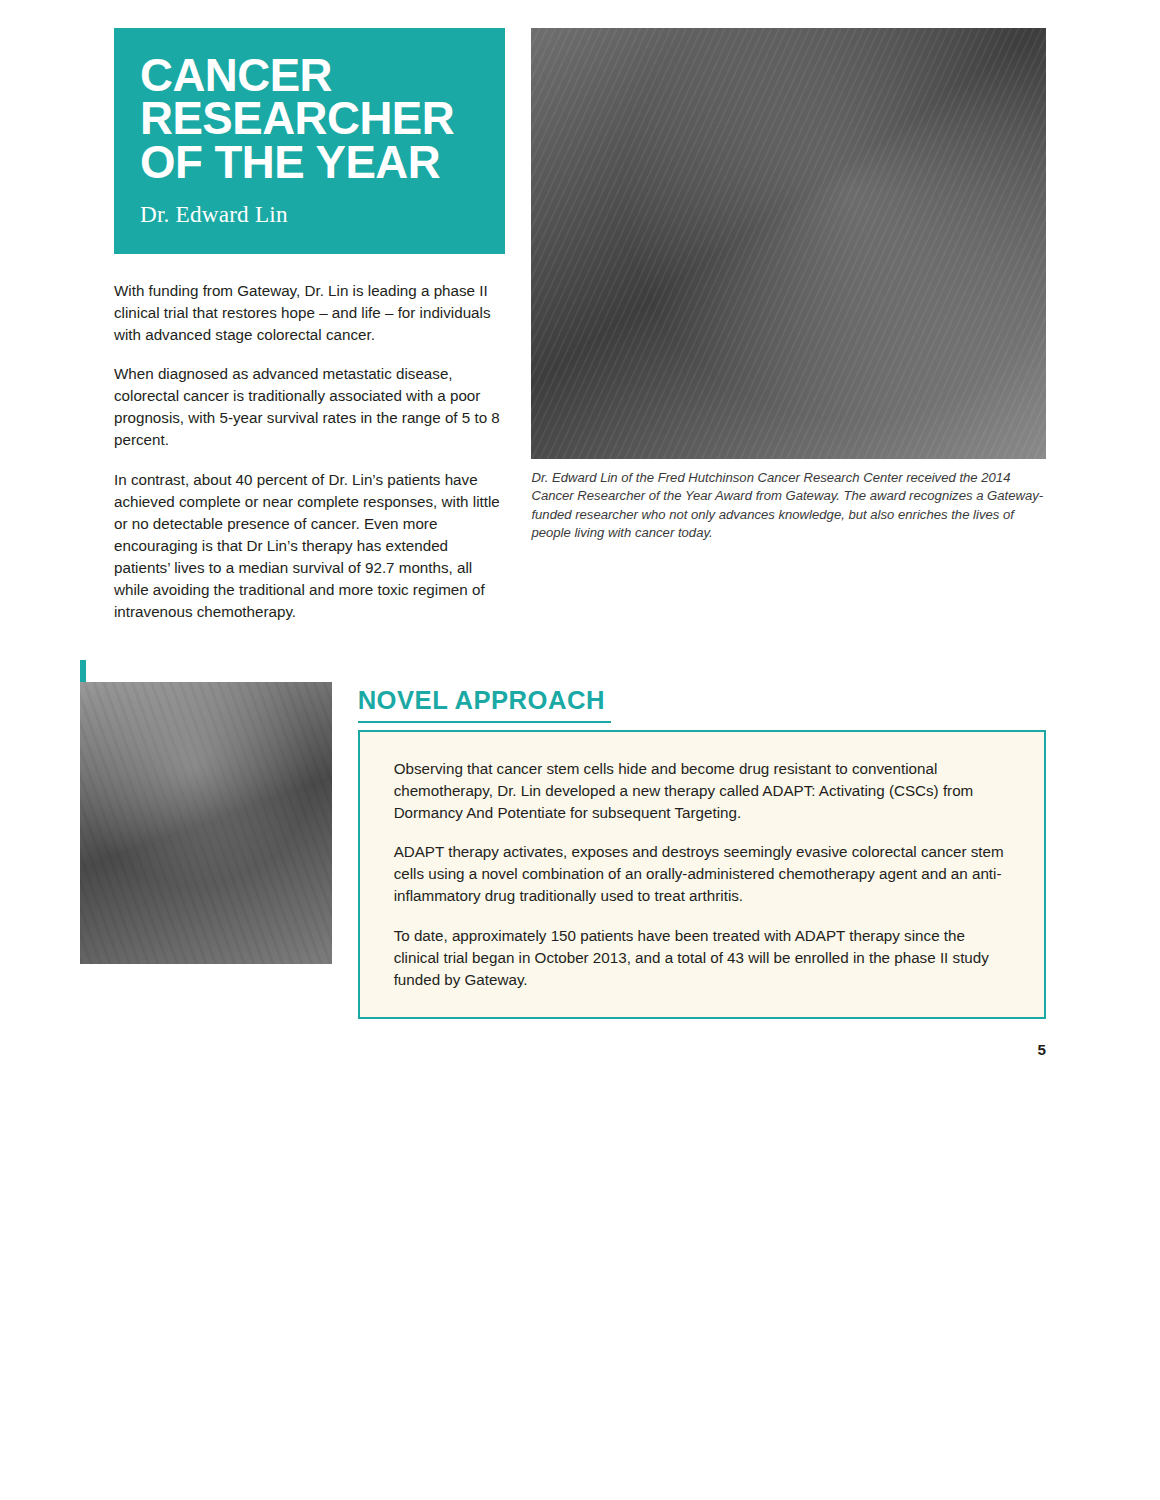Cancer
Researcher
of the Year
Dr. Edward Lin
With funding from Gateway, Dr. Lin is leading a phase II clinical trial that restores hope – and life – for individuals with advanced stage colorectal cancer.
When diagnosed as advanced metastatic disease, colorectal cancer is traditionally associated with a poor prognosis, with 5-year survival rates in the range of 5 to 8 percent.
In contrast, about 40 percent of Dr. Lin’s patients have achieved complete or near complete responses, with little or no detectable presence of cancer. Even more encouraging is that Dr Lin’s therapy has extended patients’ lives to a median survival of 92.7 months, all while avoiding the traditional and more toxic regimen of intravenous chemotherapy.
Dr. Edward Lin of the Fred Hutchinson Cancer Research Center received the 2014 Cancer Researcher of the Year Award from Gateway. The award recognizes a Gateway-funded researcher who not only advances knowledge, but also enriches the lives of people living with cancer today.
Novel Approach
Observing that cancer stem cells hide and become drug resistant to conventional chemotherapy, Dr. Lin developed a new therapy called ADAPT: Activating (CSCs) from Dormancy And Potentiate for subsequent Targeting.
ADAPT therapy activates, exposes and destroys seemingly evasive colorectal cancer stem cells using a novel combination of an orally-administered chemotherapy agent and an anti-inflammatory drug traditionally used to treat arthritis.
To date, approximately 150 patients have been treated with ADAPT therapy since the clinical trial began in October 2013, and a total of 43 will be enrolled in the phase II study funded by Gateway.
5